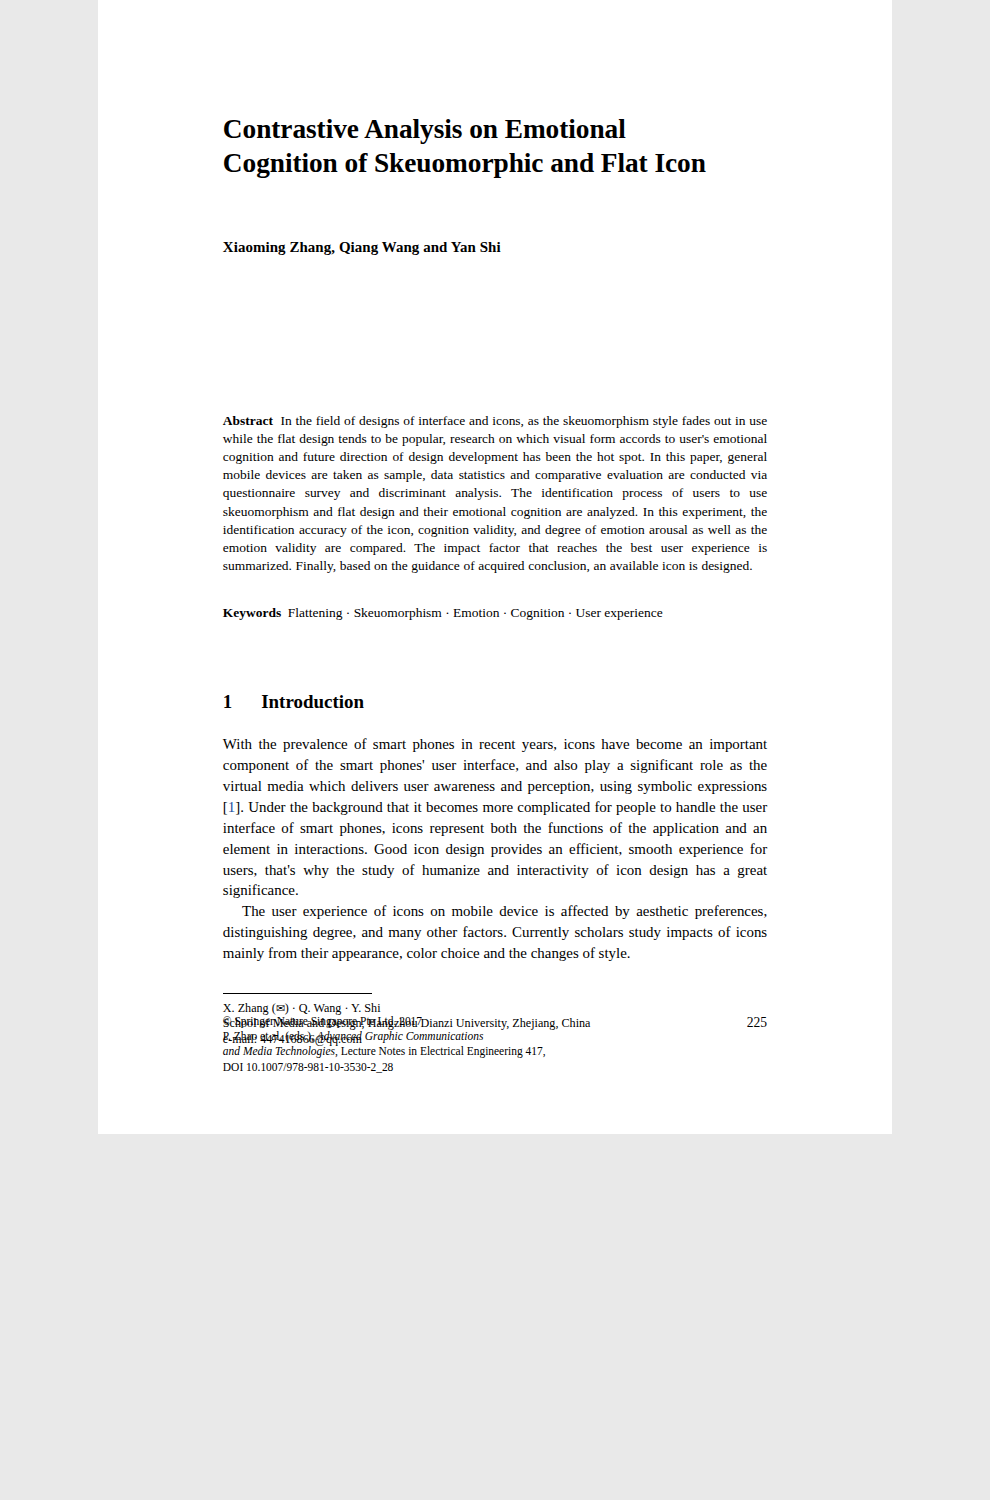Contrastive Analysis on Emotional
Cognition of Skeuomorphic and Flat Icon
Xiaoming Zhang, Qiang Wang and Yan Shi
Abstract In the field of designs of interface and icons, as the skeuomorphism style fades out in use while the flat design tends to be popular, research on which visual form accords to user's emotional cognition and future direction of design development has been the hot spot. In this paper, general mobile devices are taken as sample, data statistics and comparative evaluation are conducted via questionnaire survey and discriminant analysis. The identification process of users to use skeuomorphism and flat design and their emotional cognition are analyzed. In this experiment, the identification accuracy of the icon, cognition validity, and degree of emotion arousal as well as the emotion validity are compared. The impact factor that reaches the best user experience is summarized. Finally, based on the guidance of acquired conclusion, an available icon is designed.
Keywords Flattening · Skeuomorphism · Emotion · Cognition · User experience
1 Introduction
With the prevalence of smart phones in recent years, icons have become an important component of the smart phones' user interface, and also play a significant role as the virtual media which delivers user awareness and perception, using symbolic expressions [1]. Under the background that it becomes more complicated for people to handle the user interface of smart phones, icons represent both the functions of the application and an element in interactions. Good icon design provides an efficient, smooth experience for users, that's why the study of humanize and interactivity of icon design has a great significance.
The user experience of icons on mobile device is affected by aesthetic preferences, distinguishing degree, and many other factors. Currently scholars study impacts of icons mainly from their appearance, color choice and the changes of style.
X. Zhang (✉) · Q. Wang · Y. Shi
School of Media and Design, Hangzhou Dianzi University, Zhejiang, China
e-mail: 447416866@qq.com
225
© Springer Nature Singapore Pte Ltd. 2017
P. Zhao et al. (eds.), Advanced Graphic Communications
and Media Technologies, Lecture Notes in Electrical Engineering 417,
DOI 10.1007/978-981-10-3530-2_28